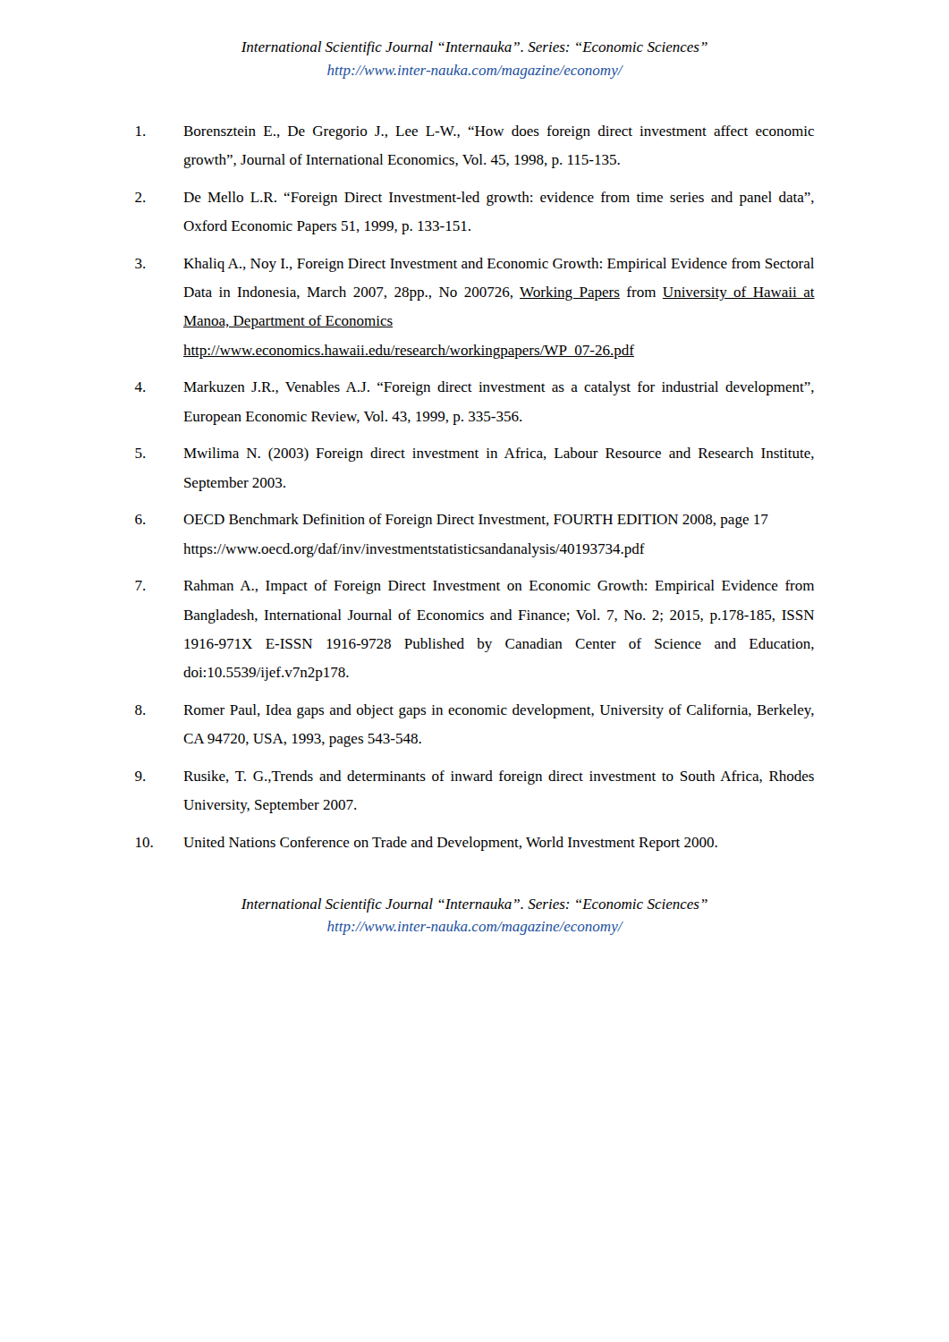International Scientific Journal “Internauka”. Series: “Economic Sciences”
http://www.inter-nauka.com/magazine/economy/
Borensztein E., De Gregorio J., Lee L-W., “How does foreign direct investment affect economic growth”, Journal of International Economics, Vol. 45, 1998, p. 115-135.
De Mello L.R. “Foreign Direct Investment-led growth: evidence from time series and panel data”, Oxford Economic Papers 51, 1999, p. 133-151.
Khaliq A., Noy I., Foreign Direct Investment and Economic Growth: Empirical Evidence from Sectoral Data in Indonesia, March 2007, 28pp., No 200726, Working Papers from University of Hawaii at Manoa, Department of Economics http://www.economics.hawaii.edu/research/workingpapers/WP_07-26.pdf
Markuzen J.R., Venables A.J. “Foreign direct investment as a catalyst for industrial development”, European Economic Review, Vol. 43, 1999, p. 335-356.
Mwilima N. (2003) Foreign direct investment in Africa, Labour Resource and Research Institute, September 2003.
OECD Benchmark Definition of Foreign Direct Investment, FOURTH EDITION 2008, page 17 https://www.oecd.org/daf/inv/investmentstatisticsandanalysis/40193734.pdf
Rahman A., Impact of Foreign Direct Investment on Economic Growth: Empirical Evidence from Bangladesh, International Journal of Economics and Finance; Vol. 7, No. 2; 2015, p.178-185, ISSN 1916-971X E-ISSN 1916-9728 Published by Canadian Center of Science and Education, doi:10.5539/ijef.v7n2p178.
Romer Paul, Idea gaps and object gaps in economic development, University of California, Berkeley, CA 94720, USA, 1993, pages 543-548.
Rusike, T. G.,Trends and determinants of inward foreign direct investment to South Africa, Rhodes University, September 2007.
United Nations Conference on Trade and Development, World Investment Report 2000.
International Scientific Journal “Internauka”. Series: “Economic Sciences”
http://www.inter-nauka.com/magazine/economy/